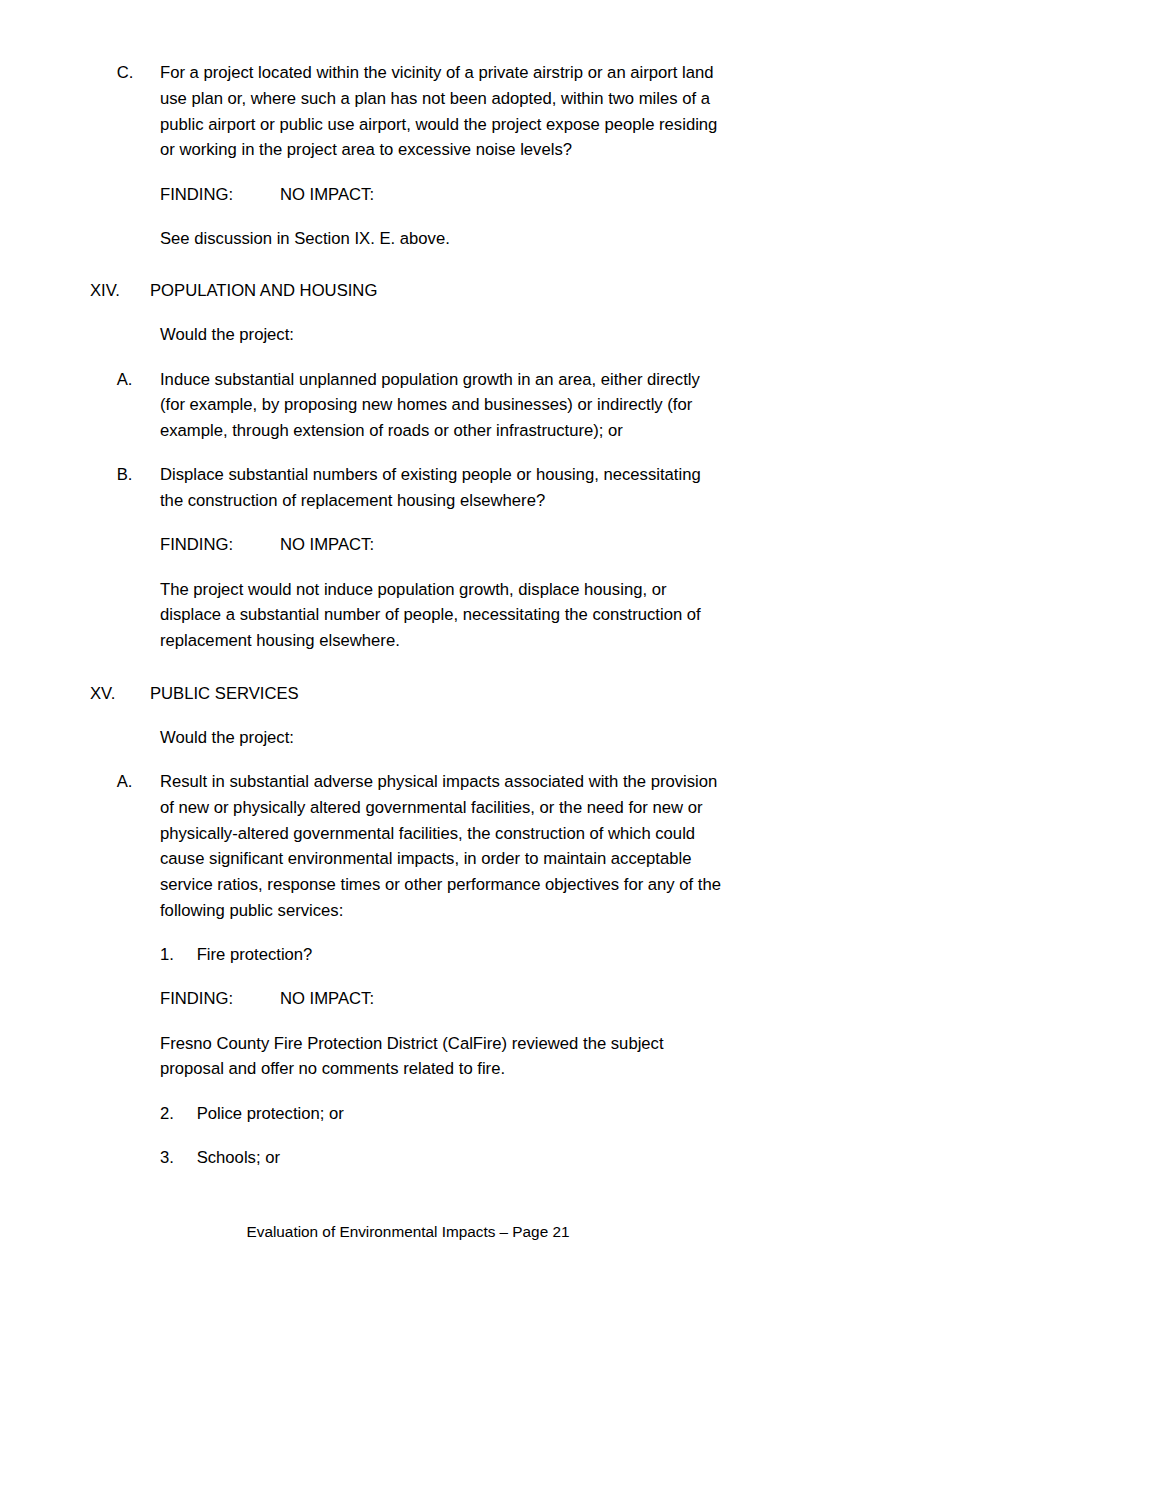C.
For a project located within the vicinity of a private airstrip or an airport land use plan or, where such a plan has not been adopted, within two miles of a public airport or public use airport, would the project expose people residing or working in the project area to excessive noise levels?
FINDING: NO IMPACT:
See discussion in Section IX. E. above.
XIV.
POPULATION AND HOUSING
Would the project:
A.
Induce substantial unplanned population growth in an area, either directly (for example, by proposing new homes and businesses) or indirectly (for example, through extension of roads or other infrastructure); or
B.
Displace substantial numbers of existing people or housing, necessitating the construction of replacement housing elsewhere?
FINDING: NO IMPACT:
The project would not induce population growth, displace housing, or displace a substantial number of people, necessitating the construction of replacement housing elsewhere.
XV.
PUBLIC SERVICES
Would the project:
A.
Result in substantial adverse physical impacts associated with the provision of new or physically altered governmental facilities, or the need for new or physically-altered governmental facilities, the construction of which could cause significant environmental impacts, in order to maintain acceptable service ratios, response times or other performance objectives for any of the following public services:
1.
Fire protection?
FINDING: NO IMPACT:
Fresno County Fire Protection District (CalFire) reviewed the subject proposal and offer no comments related to fire.
2.
Police protection; or
3.
Schools; or
Evaluation of Environmental Impacts – Page 21